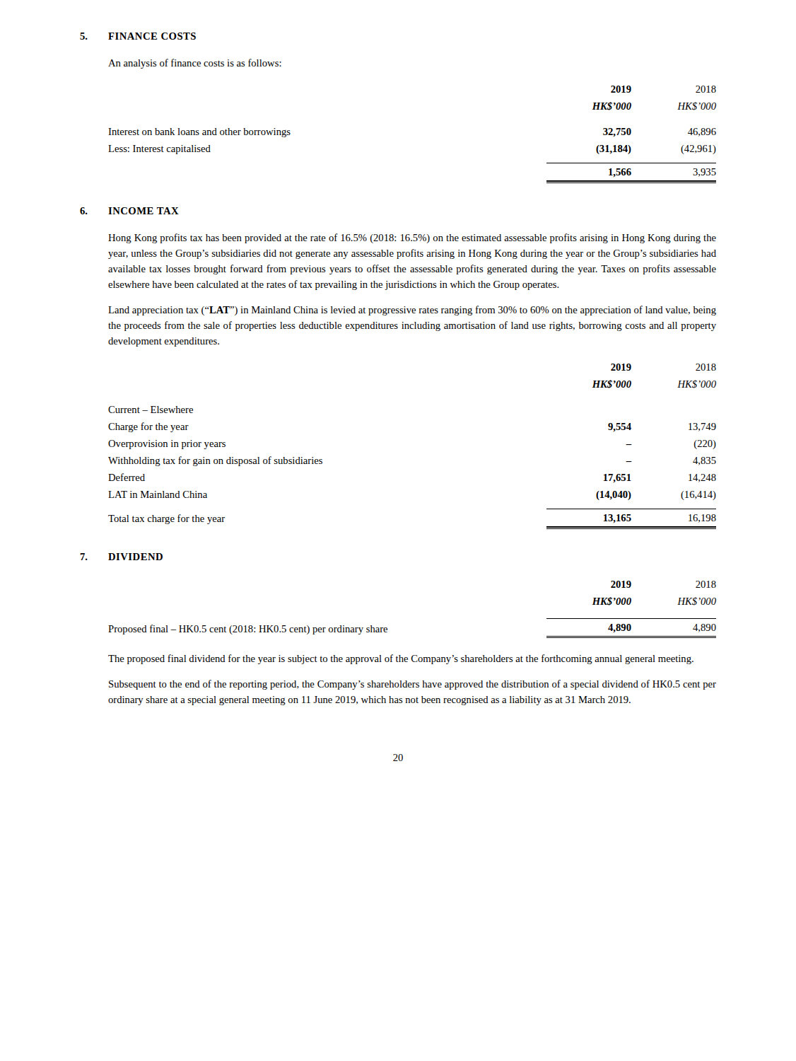5. FINANCE COSTS
An analysis of finance costs is as follows:
| | 2019 | 2018 |
| | HK$’000 | HK$’000 |
| Interest on bank loans and other borrowings | 32,750 | 46,896 |
| Less: Interest capitalised | (31,184) | (42,961) |
| | 1,566 | 3,935 |
6. INCOME TAX
Hong Kong profits tax has been provided at the rate of 16.5% (2018: 16.5%) on the estimated assessable profits arising in Hong Kong during the year, unless the Group’s subsidiaries did not generate any assessable profits arising in Hong Kong during the year or the Group’s subsidiaries had available tax losses brought forward from previous years to offset the assessable profits generated during the year. Taxes on profits assessable elsewhere have been calculated at the rates of tax prevailing in the jurisdictions in which the Group operates.
Land appreciation tax (“LAT”) in Mainland China is levied at progressive rates ranging from 30% to 60% on the appreciation of land value, being the proceeds from the sale of properties less deductible expenditures including amortisation of land use rights, borrowing costs and all property development expenditures.
| | 2019 | 2018 |
| | HK$’000 | HK$’000 |
| Current – Elsewhere | | |
| Charge for the year | 9,554 | 13,749 |
| Overprovision in prior years | – | (220) |
| Withholding tax for gain on disposal of subsidiaries | – | 4,835 |
| Deferred | 17,651 | 14,248 |
| LAT in Mainland China | (14,040) | (16,414) |
| Total tax charge for the year | 13,165 | 16,198 |
7. DIVIDEND
| | 2019 | 2018 |
| | HK$’000 | HK$’000 |
| Proposed final – HK0.5 cent (2018: HK0.5 cent) per ordinary share | 4,890 | 4,890 |
The proposed final dividend for the year is subject to the approval of the Company’s shareholders at the forthcoming annual general meeting.
Subsequent to the end of the reporting period, the Company’s shareholders have approved the distribution of a special dividend of HK0.5 cent per ordinary share at a special general meeting on 11 June 2019, which has not been recognised as a liability as at 31 March 2019.
20